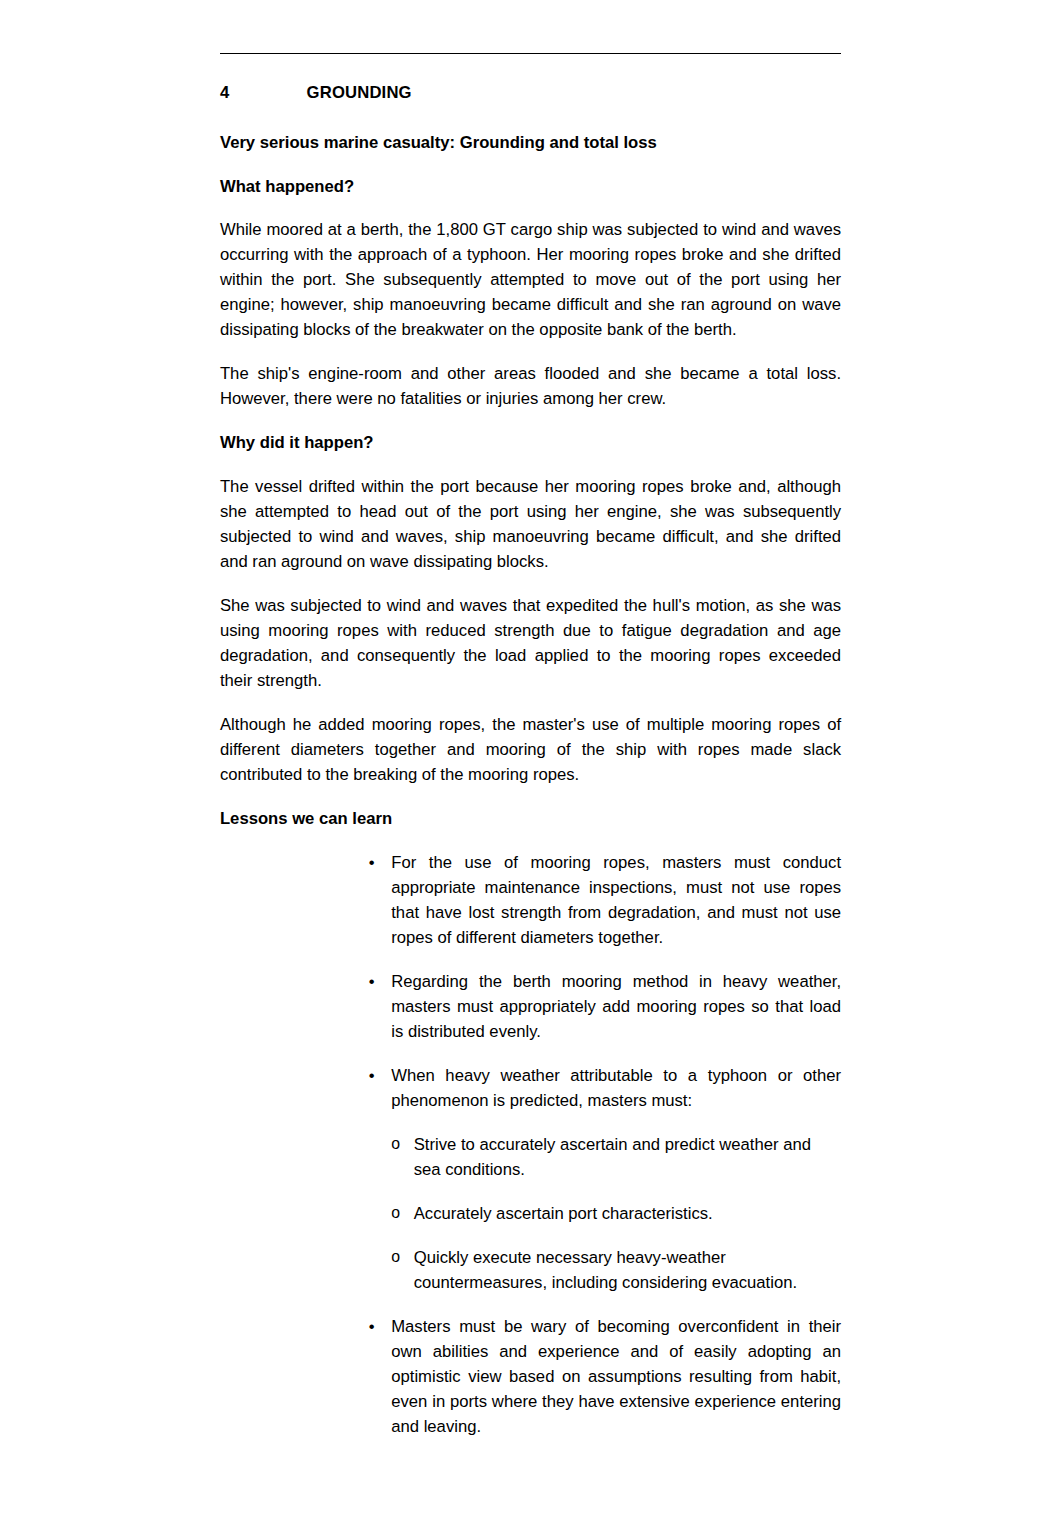4 GROUNDING
Very serious marine casualty: Grounding and total loss
What happened?
While moored at a berth, the 1,800 GT cargo ship was subjected to wind and waves occurring with the approach of a typhoon. Her mooring ropes broke and she drifted within the port. She subsequently attempted to move out of the port using her engine; however, ship manoeuvring became difficult and she ran aground on wave dissipating blocks of the breakwater on the opposite bank of the berth.
The ship's engine-room and other areas flooded and she became a total loss. However, there were no fatalities or injuries among her crew.
Why did it happen?
The vessel drifted within the port because her mooring ropes broke and, although she attempted to head out of the port using her engine, she was subsequently subjected to wind and waves, ship manoeuvring became difficult, and she drifted and ran aground on wave dissipating blocks.
She was subjected to wind and waves that expedited the hull's motion, as she was using mooring ropes with reduced strength due to fatigue degradation and age degradation, and consequently the load applied to the mooring ropes exceeded their strength.
Although he added mooring ropes, the master's use of multiple mooring ropes of different diameters together and mooring of the ship with ropes made slack contributed to the breaking of the mooring ropes.
Lessons we can learn
For the use of mooring ropes, masters must conduct appropriate maintenance inspections, must not use ropes that have lost strength from degradation, and must not use ropes of different diameters together.
Regarding the berth mooring method in heavy weather, masters must appropriately add mooring ropes so that load is distributed evenly.
When heavy weather attributable to a typhoon or other phenomenon is predicted, masters must:
Strive to accurately ascertain and predict weather and sea conditions.
Accurately ascertain port characteristics.
Quickly execute necessary heavy-weather countermeasures, including considering evacuation.
Masters must be wary of becoming overconfident in their own abilities and experience and of easily adopting an optimistic view based on assumptions resulting from habit, even in ports where they have extensive experience entering and leaving.